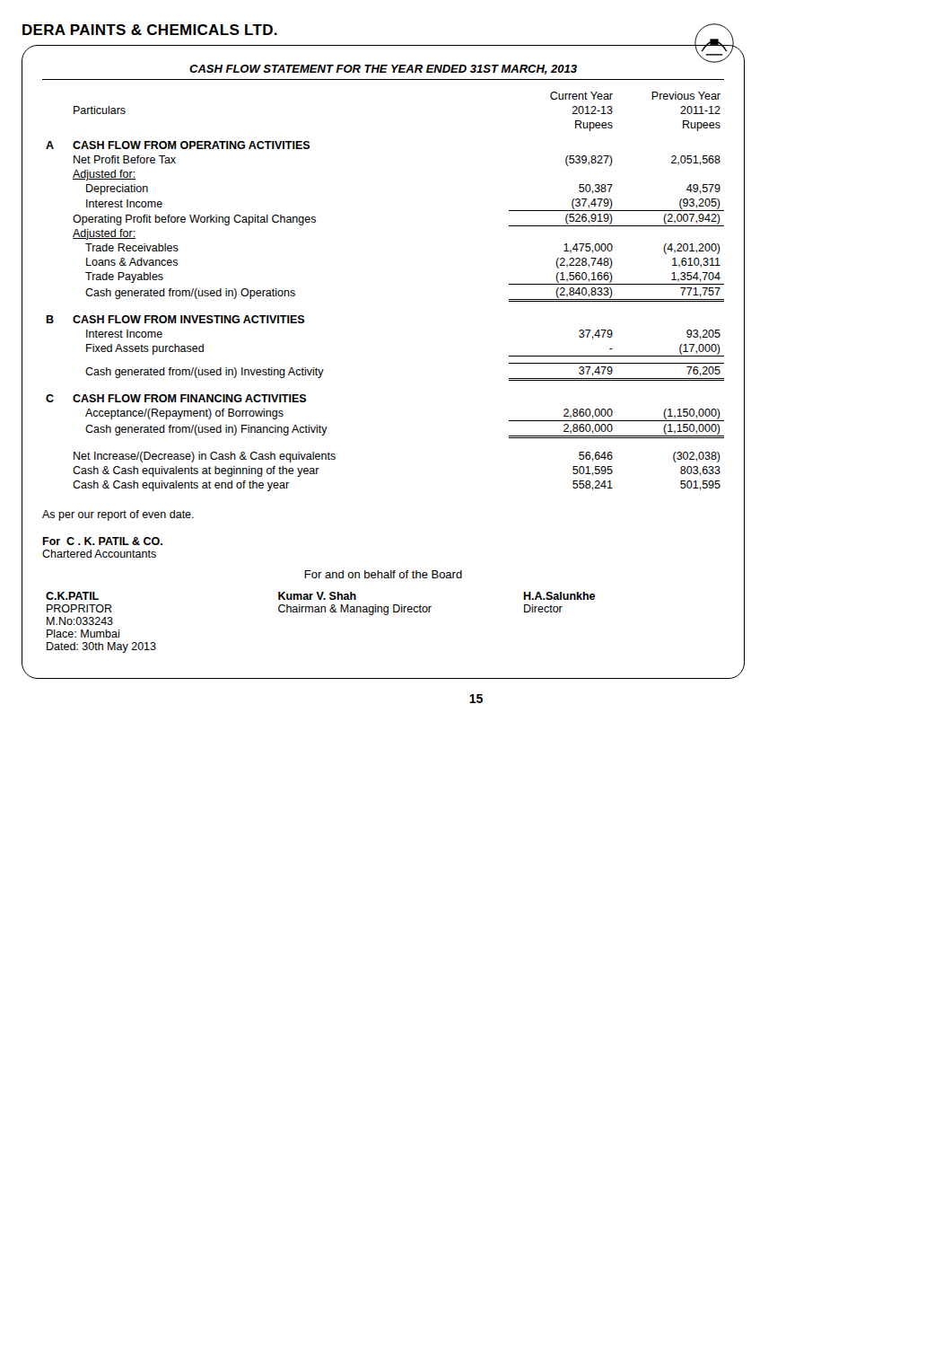DERA PAINTS & CHEMICALS LTD.
CASH FLOW STATEMENT FOR THE YEAR ENDED 31ST MARCH, 2013
| | | Current Year | Previous Year |
| --- | --- | --- | --- |
| | Particulars | 2012-13 | 2011-12 |
| | | Rupees | Rupees |
| A | CASH FLOW FROM OPERATING ACTIVITIES | | |
| | Net Profit Before Tax | (539,827) | 2,051,568 |
| | Adjusted for: | | |
| | Depreciation | 50,387 | 49,579 |
| | Interest Income | (37,479) | (93,205) |
| | Operating Profit before Working Capital Changes | (526,919) | (2,007,942) |
| | Adjusted for: | | |
| | Trade Receivables | 1,475,000 | (4,201,200) |
| | Loans & Advances | (2,228,748) | 1,610,311 |
| | Trade Payables | (1,560,166) | 1,354,704 |
| | Cash generated from/(used in) Operations | (2,840,833) | 771,757 |
| B | CASH FLOW FROM INVESTING ACTIVITIES | | |
| | Interest Income | 37,479 | 93,205 |
| | Fixed Assets purchased | - | (17,000) |
| | Cash generated from/(used in) Investing Activity | 37,479 | 76,205 |
| C | CASH FLOW FROM FINANCING ACTIVITIES | | |
| | Acceptance/(Repayment) of Borrowings | 2,860,000 | (1,150,000) |
| | Cash generated from/(used in) Financing Activity | 2,860,000 | (1,150,000) |
| | Net Increase/(Decrease) in Cash & Cash equivalents | 56,646 | (302,038) |
| | Cash & Cash equivalents at beginning of the year | 501,595 | 803,633 |
| | Cash & Cash equivalents at end of the year | 558,241 | 501,595 |
As per our report of even date.
For C . K. PATIL & CO.
Chartered Accountants
For and on behalf of the Board
| C.K.PATIL PROPRITOR M.No:033243 Place: Mumbai Dated: 30th May 2013 | Kumar V. Shah Chairman & Managing Director | H.A.Salunkhe Director |
15